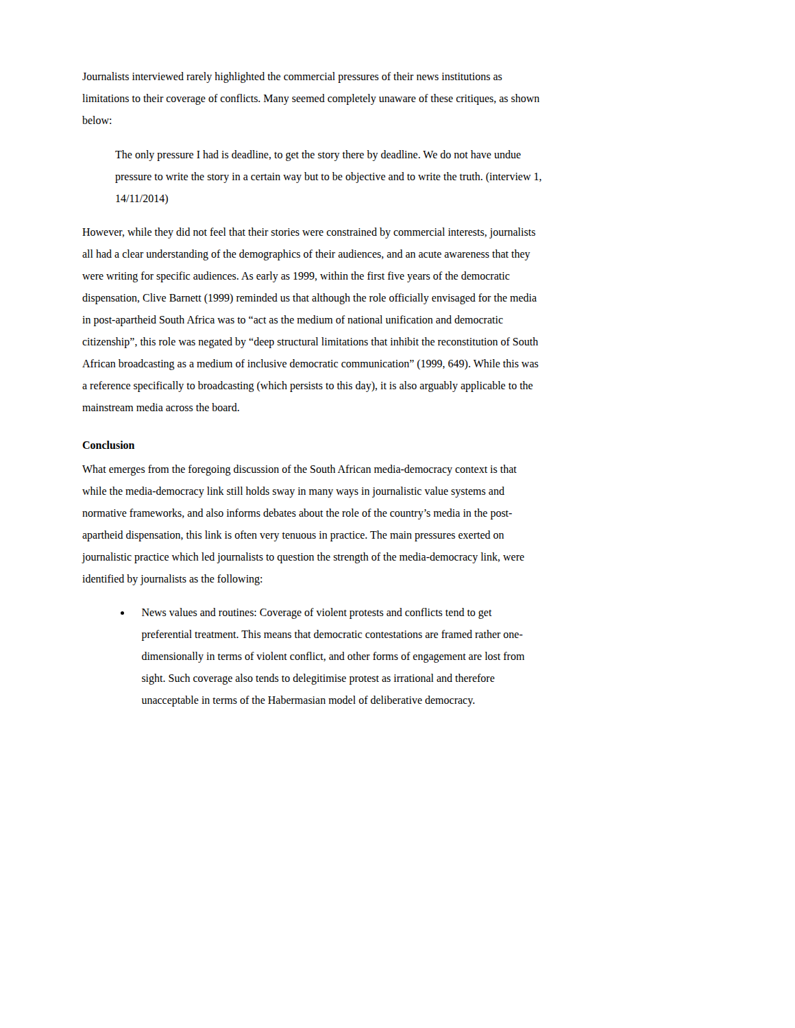Journalists interviewed rarely highlighted the commercial pressures of their news institutions as limitations to their coverage of conflicts. Many seemed completely unaware of these critiques, as shown below:
The only pressure I had is deadline, to get the story there by deadline. We do not have undue pressure to write the story in a certain way but to be objective and to write the truth. (interview 1, 14/11/2014)
However, while they did not feel that their stories were constrained by commercial interests, journalists all had a clear understanding of the demographics of their audiences, and an acute awareness that they were writing for specific audiences. As early as 1999, within the first five years of the democratic dispensation, Clive Barnett (1999) reminded us that although the role officially envisaged for the media in post-apartheid South Africa was to “act as the medium of national unification and democratic citizenship”, this role was negated by “deep structural limitations that inhibit the reconstitution of South African broadcasting as a medium of inclusive democratic communication” (1999, 649). While this was a reference specifically to broadcasting (which persists to this day), it is also arguably applicable to the mainstream media across the board.
Conclusion
What emerges from the foregoing discussion of the South African media-democracy context is that while the media-democracy link still holds sway in many ways in journalistic value systems and normative frameworks, and also informs debates about the role of the country’s media in the post-apartheid dispensation, this link is often very tenuous in practice. The main pressures exerted on journalistic practice which led journalists to question the strength of the media-democracy link, were identified by journalists as the following:
News values and routines: Coverage of violent protests and conflicts tend to get preferential treatment. This means that democratic contestations are framed rather one-dimensionally in terms of violent conflict, and other forms of engagement are lost from sight. Such coverage also tends to delegitimise protest as irrational and therefore unacceptable in terms of the Habermasian model of deliberative democracy.